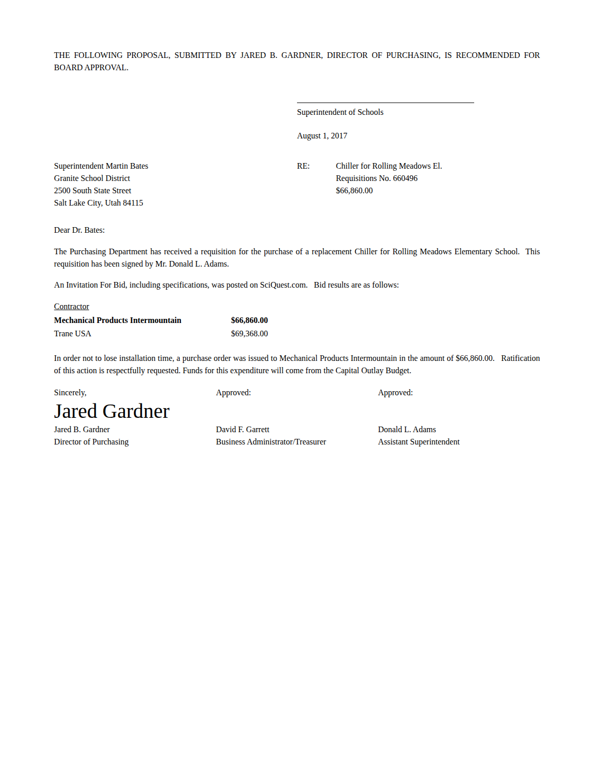The following proposal, submitted by Jared B. Gardner, Director of Purchasing, is recommended for Board approval.
Superintendent of Schools
August 1, 2017
| Superintendent Martin Bates Granite School District 2500 South State Street Salt Lake City, Utah 84115 | RE: | Chiller for Rolling Meadows El. Requisitions No. 660496 $66,860.00 |
Dear Dr. Bates:
The Purchasing Department has received a requisition for the purchase of a replacement Chiller for Rolling Meadows Elementary School. This requisition has been signed by Mr. Donald L. Adams.
An Invitation For Bid, including specifications, was posted on SciQuest.com. Bid results are as follows:
Contractor
| Mechanical Products Intermountain | $66,860.00 |
| Trane USA | $69,368.00 |
In order not to lose installation time, a purchase order was issued to Mechanical Products Intermountain in the amount of $66,860.00. Ratification of this action is respectfully requested. Funds for this expenditure will come from the Capital Outlay Budget.
| Sincerely, | Approved: | Approved: |
| Jared Gardner | | |
| Jared B. Gardner | David F. Garrett | Donald L. Adams |
| Director of Purchasing | Business Administrator/Treasurer | Assistant Superintendent |